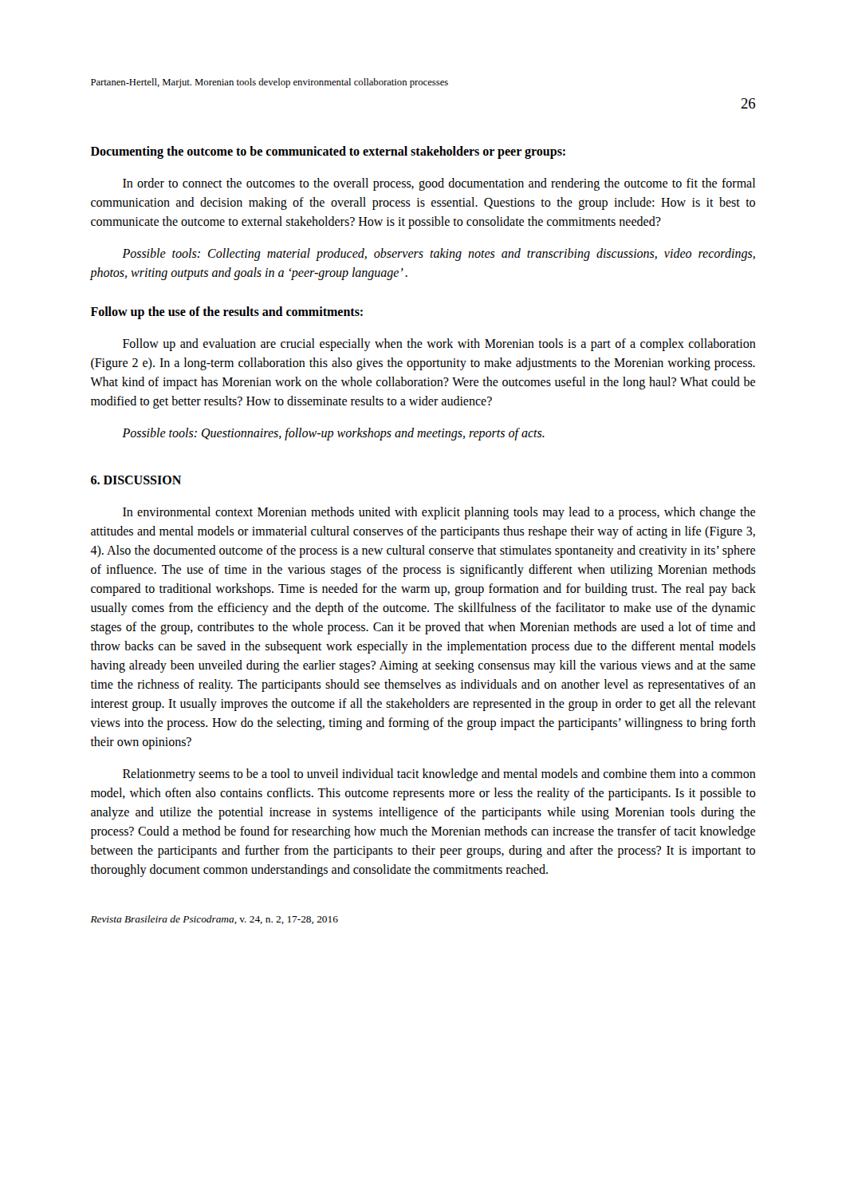Partanen-Hertell, Marjut. Morenian tools develop environmental collaboration processes
26
Documenting the outcome to be communicated to external stakeholders or peer groups:
In order to connect the outcomes to the overall process, good documentation and rendering the outcome to fit the formal communication and decision making of the overall process is essential. Questions to the group include: How is it best to communicate the outcome to external stakeholders? How is it possible to consolidate the commitments needed?
Possible tools: Collecting material produced, observers taking notes and transcribing discussions, video recordings, photos, writing outputs and goals in a ‘peer-group language’ .
Follow up the use of the results and commitments:
Follow up and evaluation are crucial especially when the work with Morenian tools is a part of a complex collaboration (Figure 2 e). In a long-term collaboration this also gives the opportunity to make adjustments to the Morenian working process. What kind of impact has Morenian work on the whole collaboration? Were the outcomes useful in the long haul? What could be modified to get better results? How to disseminate results to a wider audience?
Possible tools: Questionnaires, follow-up workshops and meetings, reports of acts.
6. DISCUSSION
In environmental context Morenian methods united with explicit planning tools may lead to a process, which change the attitudes and mental models or immaterial cultural conserves of the participants thus reshape their way of acting in life (Figure 3, 4). Also the documented outcome of the process is a new cultural conserve that stimulates spontaneity and creativity in its’ sphere of influence. The use of time in the various stages of the process is significantly different when utilizing Morenian methods compared to traditional workshops. Time is needed for the warm up, group formation and for building trust. The real pay back usually comes from the efficiency and the depth of the outcome. The skillfulness of the facilitator to make use of the dynamic stages of the group, contributes to the whole process. Can it be proved that when Morenian methods are used a lot of time and throw backs can be saved in the subsequent work especially in the implementation process due to the different mental models having already been unveiled during the earlier stages? Aiming at seeking consensus may kill the various views and at the same time the richness of reality. The participants should see themselves as individuals and on another level as representatives of an interest group. It usually improves the outcome if all the stakeholders are represented in the group in order to get all the relevant views into the process. How do the selecting, timing and forming of the group impact the participants’ willingness to bring forth their own opinions?
Relationmetry seems to be a tool to unveil individual tacit knowledge and mental models and combine them into a common model, which often also contains conflicts. This outcome represents more or less the reality of the participants. Is it possible to analyze and utilize the potential increase in systems intelligence of the participants while using Morenian tools during the process? Could a method be found for researching how much the Morenian methods can increase the transfer of tacit knowledge between the participants and further from the participants to their peer groups, during and after the process? It is important to thoroughly document common understandings and consolidate the commitments reached.
Revista Brasileira de Psicodrama, v. 24, n. 2, 17-28, 2016